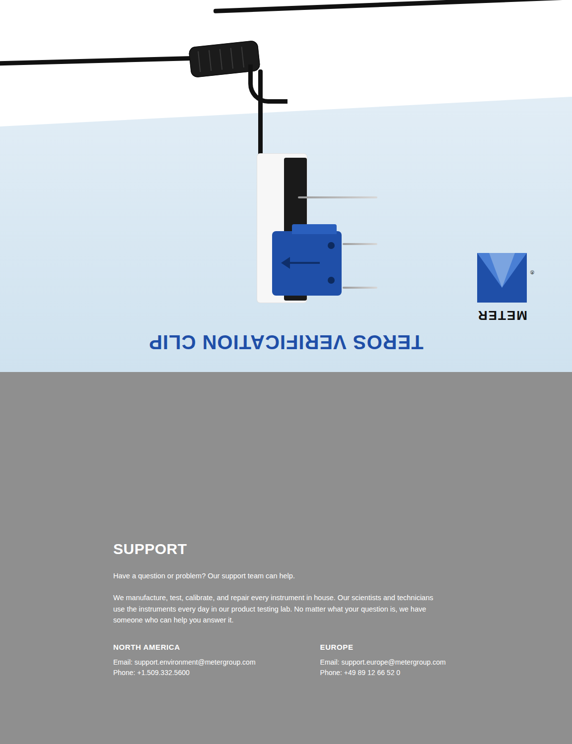TEROS VERIFICATION CLIP
METER
®
SUPPORT
Have a question or problem? Our support team can help.
We manufacture, test, calibrate, and repair every instrument in house. Our scientists and technicians use the instruments every day in our product testing lab. No matter what your question is, we have someone who can help you answer it.
NORTH AMERICA
Email: support.environment@metergroup.com
Phone: +1.509.332.5600
EUROPE
Email: support.europe@metergroup.com
Phone: +49 89 12 66 52 0